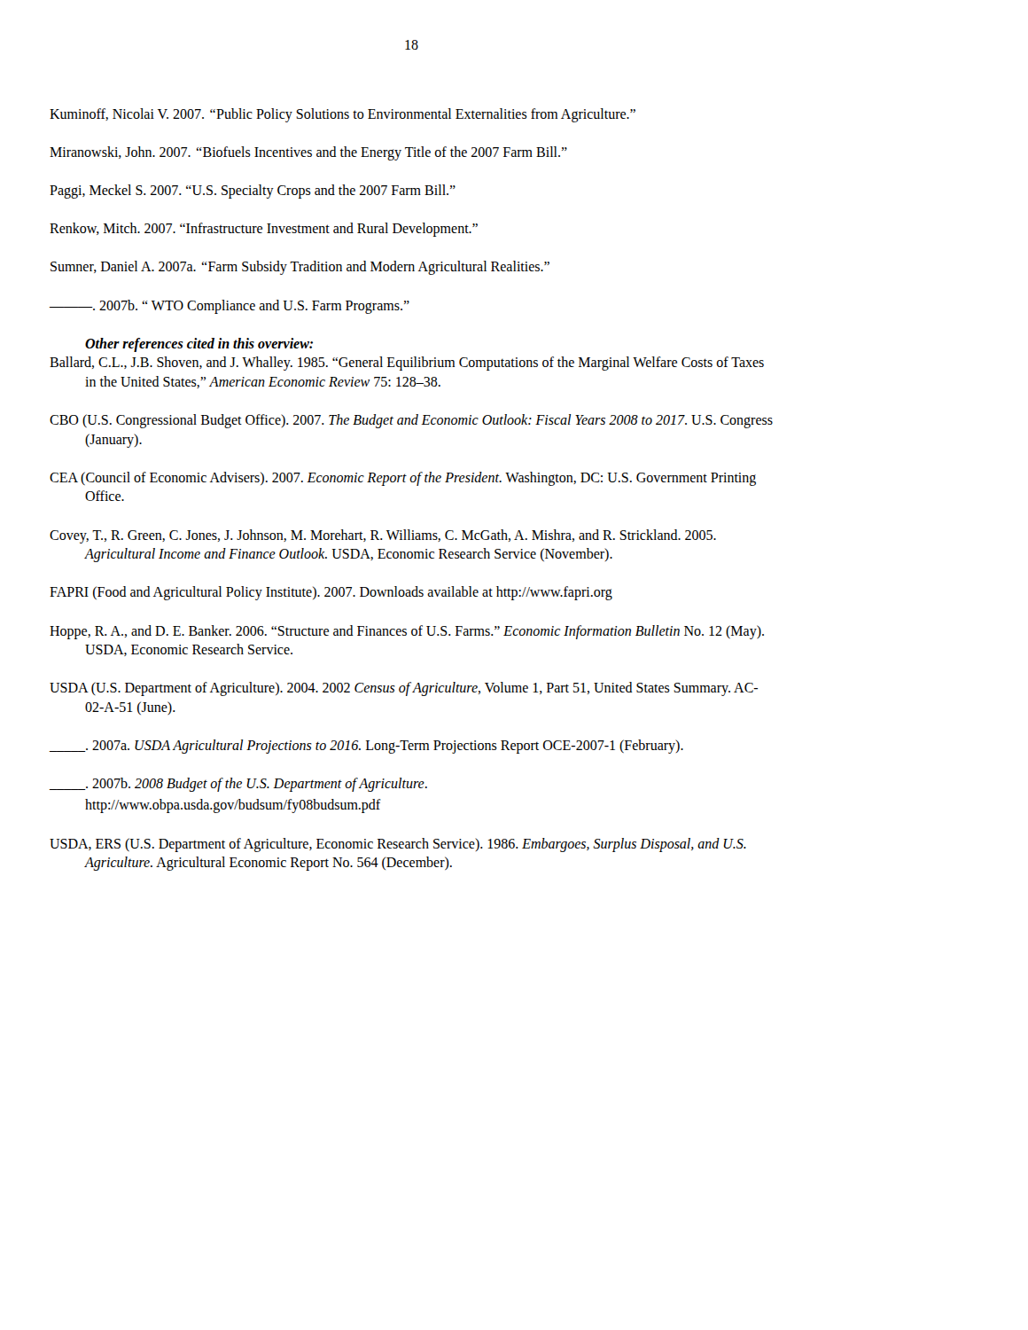18
Kuminoff, Nicolai V. 2007. “Public Policy Solutions to Environmental Externalities from Agriculture.”
Miranowski, John. 2007. “Biofuels Incentives and the Energy Title of the 2007 Farm Bill.”
Paggi, Meckel S. 2007. “U.S. Specialty Crops and the 2007 Farm Bill.”
Renkow, Mitch. 2007. “Infrastructure Investment and Rural Development.”
Sumner, Daniel A. 2007a. “Farm Subsidy Tradition and Modern Agricultural Realities.”
———. 2007b. “ WTO Compliance and U.S. Farm Programs.”
Other references cited in this overview:
Ballard, C.L., J.B. Shoven, and J. Whalley. 1985. “General Equilibrium Computations of the Marginal Welfare Costs of Taxes in the United States,” American Economic Review 75: 128–38.
CBO (U.S. Congressional Budget Office). 2007. The Budget and Economic Outlook: Fiscal Years 2008 to 2017. U.S. Congress (January).
CEA (Council of Economic Advisers). 2007. Economic Report of the President. Washington, DC: U.S. Government Printing Office.
Covey, T., R. Green, C. Jones, J. Johnson, M. Morehart, R. Williams, C. McGath, A. Mishra, and R. Strickland. 2005. Agricultural Income and Finance Outlook. USDA, Economic Research Service (November).
FAPRI (Food and Agricultural Policy Institute). 2007. Downloads available at http://www.fapri.org
Hoppe, R. A., and D. E. Banker. 2006. “Structure and Finances of U.S. Farms.” Economic Information Bulletin No. 12 (May). USDA, Economic Research Service.
USDA (U.S. Department of Agriculture). 2004. 2002 Census of Agriculture, Volume 1, Part 51, United States Summary. AC-02-A-51 (June).
_____. 2007a. USDA Agricultural Projections to 2016. Long-Term Projections Report OCE-2007-1 (February).
_____. 2007b. 2008 Budget of the U.S. Department of Agriculture.
http://www.obpa.usda.gov/budsum/fy08budsum.pdf
USDA, ERS (U.S. Department of Agriculture, Economic Research Service). 1986. Embargoes, Surplus Disposal, and U.S. Agriculture. Agricultural Economic Report No. 564 (December).